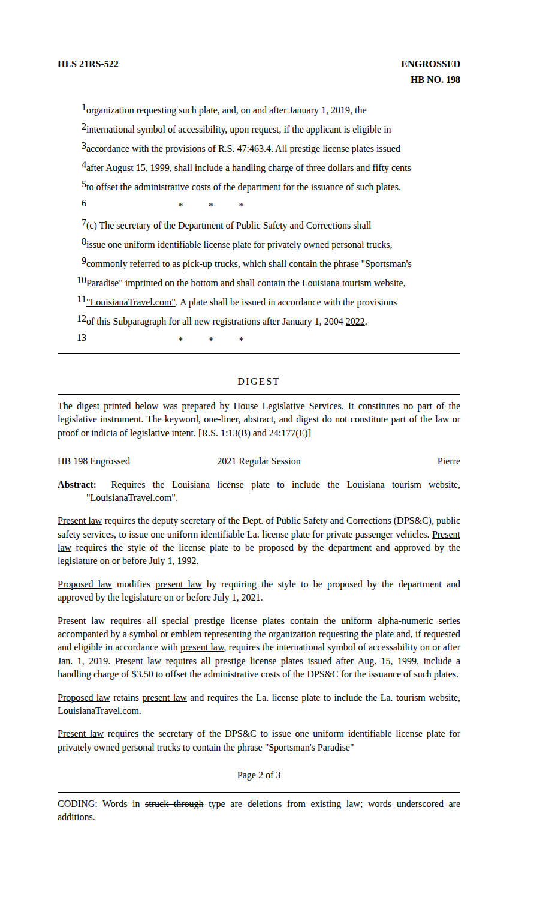HLS 21RS-522
ENGROSSED
HB NO. 198
| 1 | organization requesting such plate, and, on and after January 1, 2019, the |
| 2 | international symbol of accessibility, upon request, if the applicant is eligible in |
| 3 | accordance with the provisions of R.S. 47:463.4. All prestige license plates issued |
| 4 | after August 15, 1999, shall include a handling charge of three dollars and fifty cents |
| 5 | to offset the administrative costs of the department for the issuance of such plates. |
| 6 | * * * |
| 7 | (c) The secretary of the Department of Public Safety and Corrections shall |
| 8 | issue one uniform identifiable license plate for privately owned personal trucks, |
| 9 | commonly referred to as pick-up trucks, which shall contain the phrase "Sportsman's |
| 10 | Paradise" imprinted on the bottom and shall contain the Louisiana tourism website, |
| 11 | "LouisianaTravel.com" . A plate shall be issued in accordance with the provisions |
| 12 | of this Subparagraph for all new registrations after January 1, 2004 2022 . |
| 13 | * * * |
DIGEST
The digest printed below was prepared by House Legislative Services. It constitutes no part of the legislative instrument. The keyword, one-liner, abstract, and digest do not constitute part of the law or proof or indicia of legislative intent. [R.S. 1:13(B) and 24:177(E)]
HB 198 Engrossed
2021 Regular Session
Pierre
Abstract: Requires the Louisiana license plate to include the Louisiana tourism website, "LouisianaTravel.com".
Present law requires the deputy secretary of the Dept. of Public Safety and Corrections (DPS&C), public safety services, to issue one uniform identifiable La. license plate for private passenger vehicles. Present law requires the style of the license plate to be proposed by the department and approved by the legislature on or before July 1, 1992.
Proposed law modifies present law by requiring the style to be proposed by the department and approved by the legislature on or before July 1, 2021.
Present law requires all special prestige license plates contain the uniform alpha-numeric series accompanied by a symbol or emblem representing the organization requesting the plate and, if requested and eligible in accordance with present law, requires the international symbol of accessability on or after Jan. 1, 2019. Present law requires all prestige license plates issued after Aug. 15, 1999, include a handling charge of $3.50 to offset the administrative costs of the DPS&C for the issuance of such plates.
Proposed law retains present law and requires the La. license plate to include the La. tourism website, LouisianaTravel.com.
Present law requires the secretary of the DPS&C to issue one uniform identifiable license plate for privately owned personal trucks to contain the phrase "Sportsman's Paradise"
Page 2 of 3
CODING: Words in struck through type are deletions from existing law; words underscored are additions.